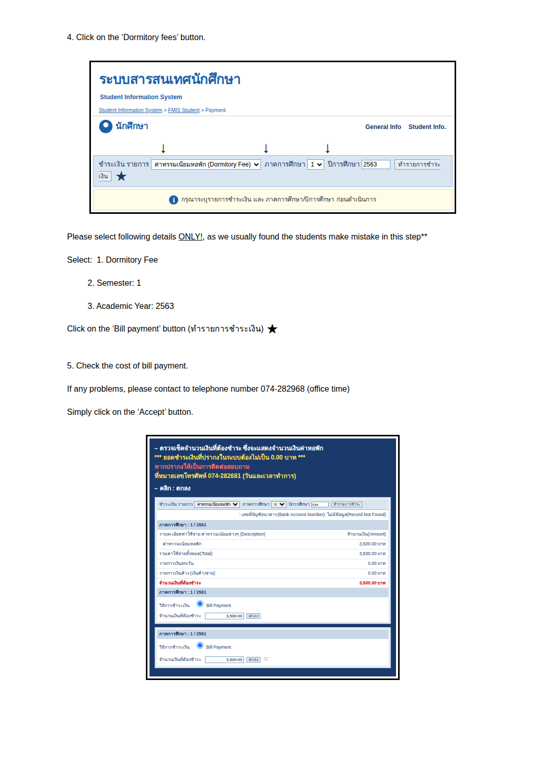4. Click on the ‘Dormitory fees’ button.
ระบบสารสนเทศนักศึกษา
Student Information System
Student Information System > FMIS Student > Payment
นักศึกษา
General Info Student Info.
ชำระเงิน รายการ ค่าทรรมเนียมหอพัก (Dormitory Fee) ภาคการศึกษา 1 ปีการศึกษา ทำรายการชำระเงิน ★
iกรุณาระบุรายการชำระเงิน และ ภาคการศึกษา/ปีการศึกษา ก่อนดำเนินการ
Please select following details ONLY!, as we usually found the students make mistake in this step**
Select: 1. Dormitory Fee
2. Semester: 1
3. Academic Year: 2563
Click on the ‘Bill payment’ button (ทำรายการชำระเงิน) ★
5. Check the cost of bill payment.
If any problems, please contact to telephone number 074-282968 (office time)
Simply click on the ‘Accept’ button.
– ตรวจเช็คจำนวนเงินที่ต้องชำระ ซึ่งจะแสดงจำนวนเงินค่าหอพัก
*** ยอดชำระเงินที่ปรากงในระบบต้องไม่เป็น 0.00 บาท ***
หากปรากงให้เป็นการติดต่อสอบถาม
ที่หมายเลขโทรศัพท์ 074-282681 (วันและเวลาทำการ)
– คลิก : ตกลง
ชำระเงิน รายการ ค่าทรรมเนียมหอพัก ภาคการศึกษา X ปีการศึกษา ทำรายการชำระ
: เลขที่บัญชีธนาคาร(Bank Account Number): ไม่มีข้อมูล(Record Not Found)
ภาคการศึกษา : 1 / 2561
| รายละเอียดค่าใช้จ่าย ค่าทรรมเนียมต่างๆ (Description) | จำนวนเงิน(Amount) |
| ค่าทรรมเนียมหอพัก | 3,500.00 บาท |
| รวมค่าใช้จ่ายทั้งหมด(Total) | 3,500.00 บาท |
| รายการเงินยกเว้น | 0.00 บาท |
| รายการเงินค้าง (เงินค้างจ่าย) | 0.00 บาท |
| จำนวนเงินที่ต้องชำระ | 3,500.00 บาท |
ภาคการศึกษา : 1 / 2561
วิธีการชำระเงิน Bill Payment
จำนวนเงินที่ต้องชำระ ตกลง
ภาคการศึกษา : 1 / 2561
วิธีการชำระเงิน Bill Payment
จำนวนเงินที่ต้องชำระ ตกลง ☞